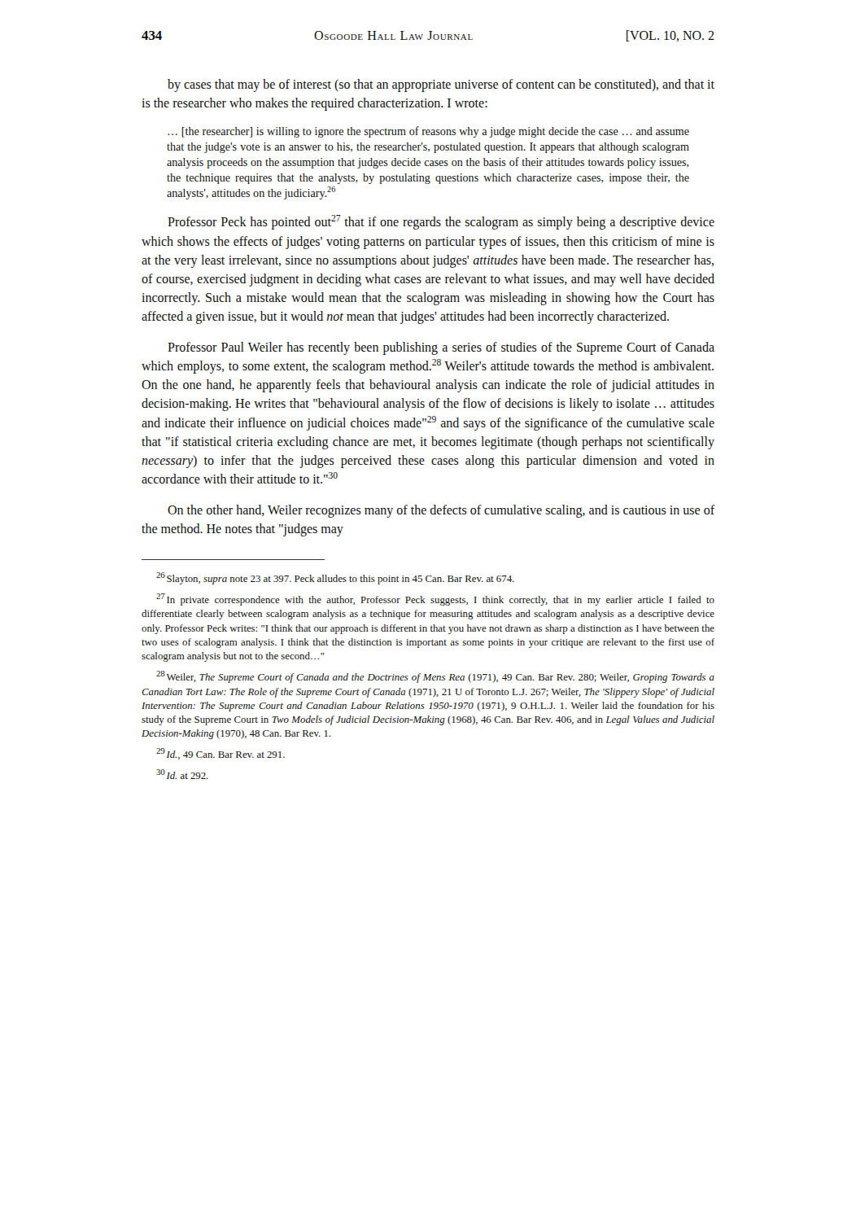434 Osgoode Hall Law Journal [VOL. 10, NO. 2
by cases that may be of interest (so that an appropriate universe of content can be constituted), and that it is the researcher who makes the required characterization. I wrote:
… [the researcher] is willing to ignore the spectrum of reasons why a judge might decide the case … and assume that the judge's vote is an answer to his, the researcher's, postulated question. It appears that although scalogram analysis proceeds on the assumption that judges decide cases on the basis of their attitudes towards policy issues, the technique requires that the analysts, by postulating questions which characterize cases, impose their, the analysts', attitudes on the judiciary.26
Professor Peck has pointed out27 that if one regards the scalogram as simply being a descriptive device which shows the effects of judges' voting patterns on particular types of issues, then this criticism of mine is at the very least irrelevant, since no assumptions about judges' attitudes have been made. The researcher has, of course, exercised judgment in deciding what cases are relevant to what issues, and may well have decided incorrectly. Such a mistake would mean that the scalogram was misleading in showing how the Court has affected a given issue, but it would not mean that judges' attitudes had been incorrectly characterized.
Professor Paul Weiler has recently been publishing a series of studies of the Supreme Court of Canada which employs, to some extent, the scalogram method.28 Weiler's attitude towards the method is ambivalent. On the one hand, he apparently feels that behavioural analysis can indicate the role of judicial attitudes in decision-making. He writes that "behavioural analysis of the flow of decisions is likely to isolate … attitudes and indicate their influence on judicial choices made"29 and says of the significance of the cumulative scale that "if statistical criteria excluding chance are met, it becomes legitimate (though perhaps not scientifically necessary) to infer that the judges perceived these cases along this particular dimension and voted in accordance with their attitude to it."30
On the other hand, Weiler recognizes many of the defects of cumulative scaling, and is cautious in use of the method. He notes that "judges may
26 Slayton, supra note 23 at 397. Peck alludes to this point in 45 Can. Bar Rev. at 674.
27 In private correspondence with the author, Professor Peck suggests, I think correctly, that in my earlier article I failed to differentiate clearly between scalogram analysis as a technique for measuring attitudes and scalogram analysis as a descriptive device only. Professor Peck writes: "I think that our approach is different in that you have not drawn as sharp a distinction as I have between the two uses of scalogram analysis. I think that the distinction is important as some points in your critique are relevant to the first use of scalogram analysis but not to the second…"
28 Weiler, The Supreme Court of Canada and the Doctrines of Mens Rea (1971), 49 Can. Bar Rev. 280; Weiler, Groping Towards a Canadian Tort Law: The Role of the Supreme Court of Canada (1971), 21 U of Toronto L.J. 267; Weiler, The 'Slippery Slope' of Judicial Intervention: The Supreme Court and Canadian Labour Relations 1950-1970 (1971), 9 O.H.L.J. 1. Weiler laid the foundation for his study of the Supreme Court in Two Models of Judicial Decision-Making (1968), 46 Can. Bar Rev. 406, and in Legal Values and Judicial Decision-Making (1970), 48 Can. Bar Rev. 1.
29 Id., 49 Can. Bar Rev. at 291.
30 Id. at 292.